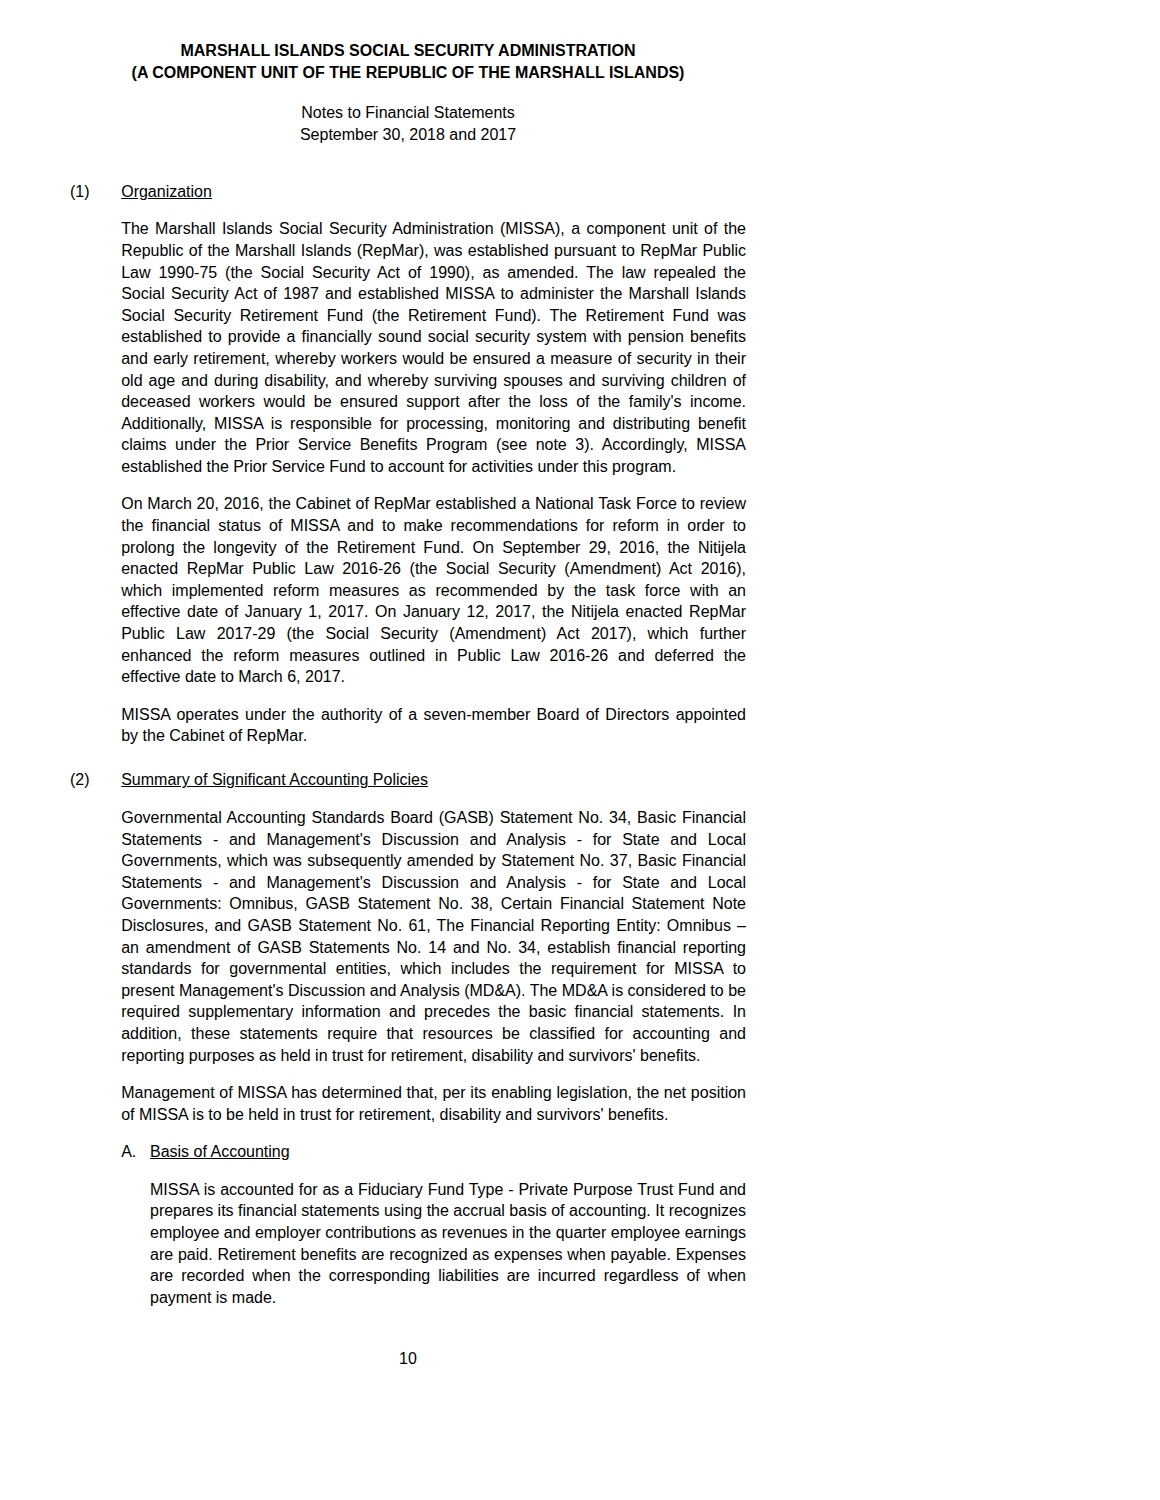MARSHALL ISLANDS SOCIAL SECURITY ADMINISTRATION (A COMPONENT UNIT OF THE REPUBLIC OF THE MARSHALL ISLANDS)
Notes to Financial Statements September 30, 2018 and 2017
(1) Organization
The Marshall Islands Social Security Administration (MISSA), a component unit of the Republic of the Marshall Islands (RepMar), was established pursuant to RepMar Public Law 1990-75 (the Social Security Act of 1990), as amended. The law repealed the Social Security Act of 1987 and established MISSA to administer the Marshall Islands Social Security Retirement Fund (the Retirement Fund). The Retirement Fund was established to provide a financially sound social security system with pension benefits and early retirement, whereby workers would be ensured a measure of security in their old age and during disability, and whereby surviving spouses and surviving children of deceased workers would be ensured support after the loss of the family's income. Additionally, MISSA is responsible for processing, monitoring and distributing benefit claims under the Prior Service Benefits Program (see note 3). Accordingly, MISSA established the Prior Service Fund to account for activities under this program.
On March 20, 2016, the Cabinet of RepMar established a National Task Force to review the financial status of MISSA and to make recommendations for reform in order to prolong the longevity of the Retirement Fund. On September 29, 2016, the Nitijela enacted RepMar Public Law 2016-26 (the Social Security (Amendment) Act 2016), which implemented reform measures as recommended by the task force with an effective date of January 1, 2017. On January 12, 2017, the Nitijela enacted RepMar Public Law 2017-29 (the Social Security (Amendment) Act 2017), which further enhanced the reform measures outlined in Public Law 2016-26 and deferred the effective date to March 6, 2017.
MISSA operates under the authority of a seven-member Board of Directors appointed by the Cabinet of RepMar.
(2) Summary of Significant Accounting Policies
Governmental Accounting Standards Board (GASB) Statement No. 34, Basic Financial Statements - and Management's Discussion and Analysis - for State and Local Governments, which was subsequently amended by Statement No. 37, Basic Financial Statements - and Management's Discussion and Analysis - for State and Local Governments: Omnibus, GASB Statement No. 38, Certain Financial Statement Note Disclosures, and GASB Statement No. 61, The Financial Reporting Entity: Omnibus – an amendment of GASB Statements No. 14 and No. 34, establish financial reporting standards for governmental entities, which includes the requirement for MISSA to present Management's Discussion and Analysis (MD&A). The MD&A is considered to be required supplementary information and precedes the basic financial statements. In addition, these statements require that resources be classified for accounting and reporting purposes as held in trust for retirement, disability and survivors' benefits.
Management of MISSA has determined that, per its enabling legislation, the net position of MISSA is to be held in trust for retirement, disability and survivors' benefits.
A. Basis of Accounting
MISSA is accounted for as a Fiduciary Fund Type - Private Purpose Trust Fund and prepares its financial statements using the accrual basis of accounting. It recognizes employee and employer contributions as revenues in the quarter employee earnings are paid. Retirement benefits are recognized as expenses when payable. Expenses are recorded when the corresponding liabilities are incurred regardless of when payment is made.
10